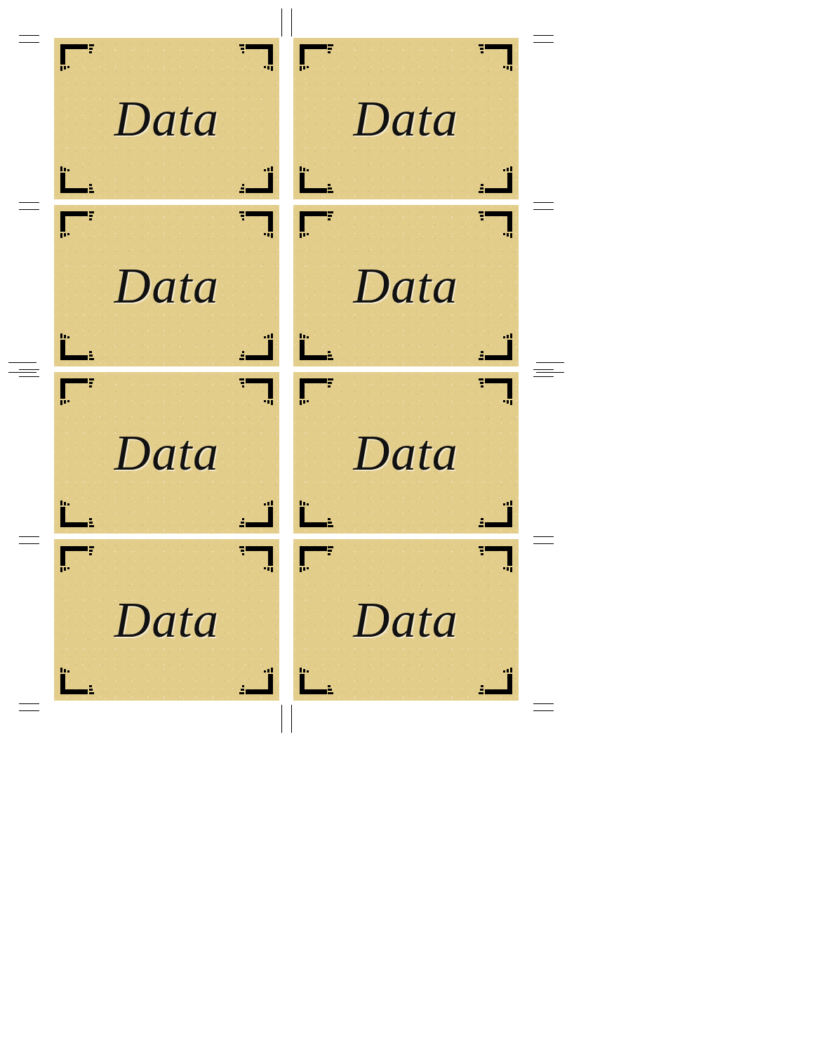Data
Data
Data
Data
Data
Data
Data
Data